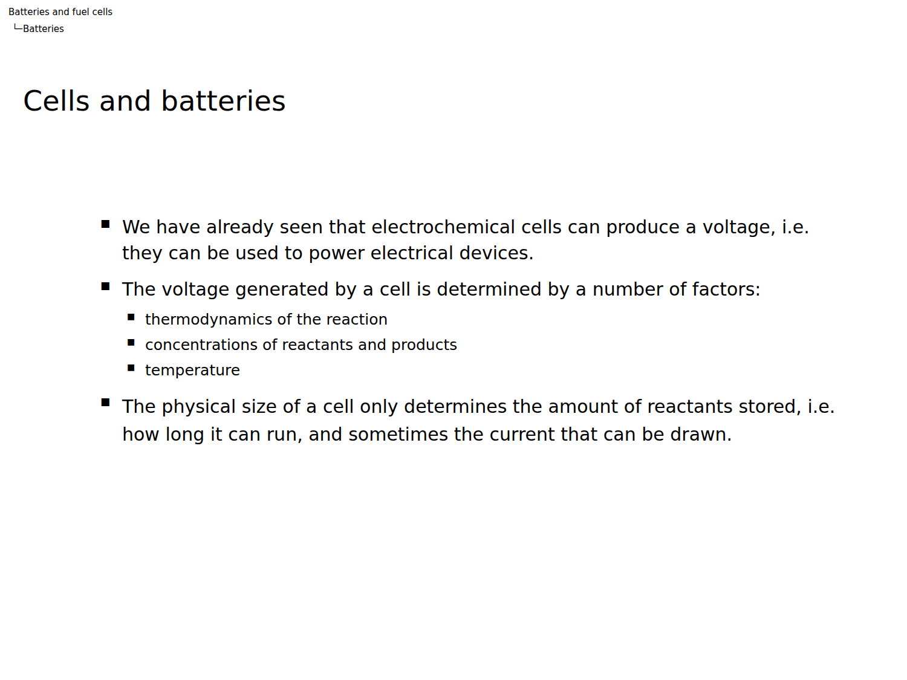Batteries and fuel cells └─Batteries
Cells and batteries
We have already seen that electrochemical cells can produce a voltage, i.e. they can be used to power electrical devices.
The voltage generated by a cell is determined by a number of factors:
thermodynamics of the reaction
concentrations of reactants and products
temperature
The physical size of a cell only determines the amount of reactants stored, i.e. how long it can run, and sometimes the current that can be drawn.